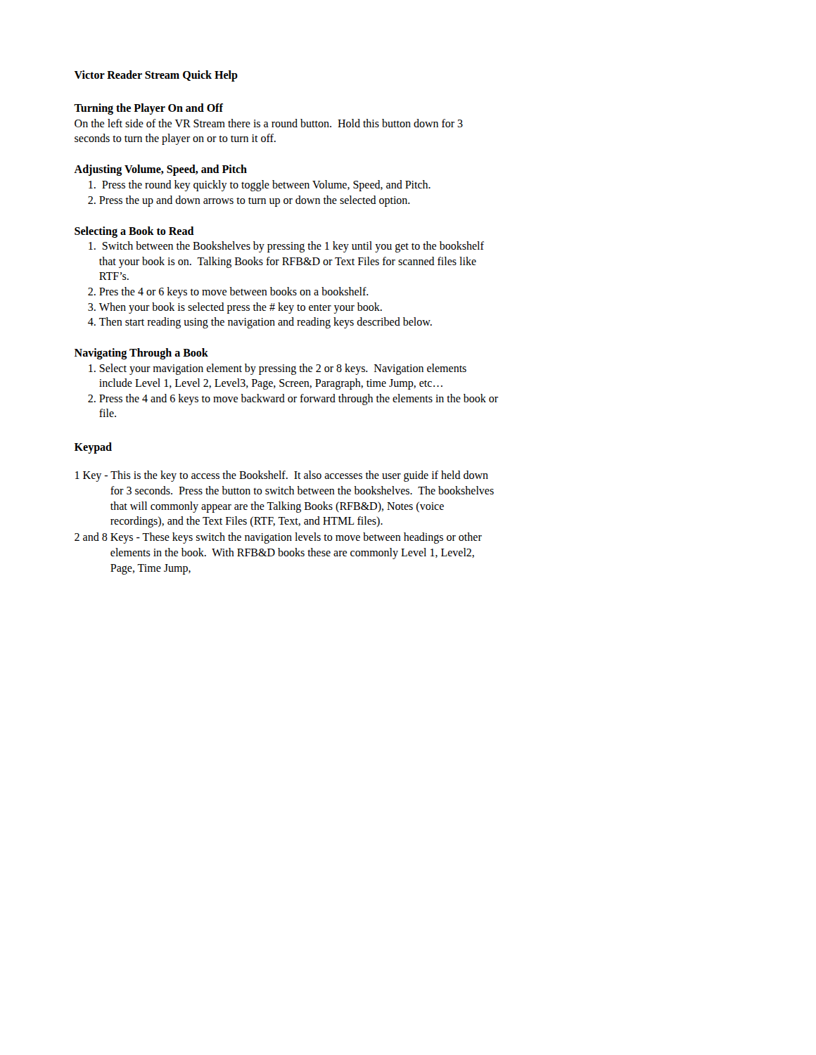Victor Reader Stream Quick Help
Turning the Player On and Off
On the left side of the VR Stream there is a round button. Hold this button down for 3 seconds to turn the player on or to turn it off.
Adjusting Volume, Speed, and Pitch
Press the round key quickly to toggle between Volume, Speed, and Pitch.
Press the up and down arrows to turn up or down the selected option.
Selecting a Book to Read
Switch between the Bookshelves by pressing the 1 key until you get to the bookshelf that your book is on. Talking Books for RFB&D or Text Files for scanned files like RTF’s.
Pres the 4 or 6 keys to move between books on a bookshelf.
When your book is selected press the # key to enter your book.
Then start reading using the navigation and reading keys described below.
Navigating Through a Book
Select your mavigation element by pressing the 2 or 8 keys. Navigation elements include Level 1, Level 2, Level3, Page, Screen, Paragraph, time Jump, etc…
Press the 4 and 6 keys to move backward or forward through the elements in the book or file.
Keypad
1 Key - This is the key to access the Bookshelf. It also accesses the user guide if held down for 3 seconds. Press the button to switch between the bookshelves. The bookshelves that will commonly appear are the Talking Books (RFB&D), Notes (voice recordings), and the Text Files (RTF, Text, and HTML files).
2 and 8 Keys - These keys switch the navigation levels to move between headings or other elements in the book. With RFB&D books these are commonly Level 1, Level2, Page, Time Jump,